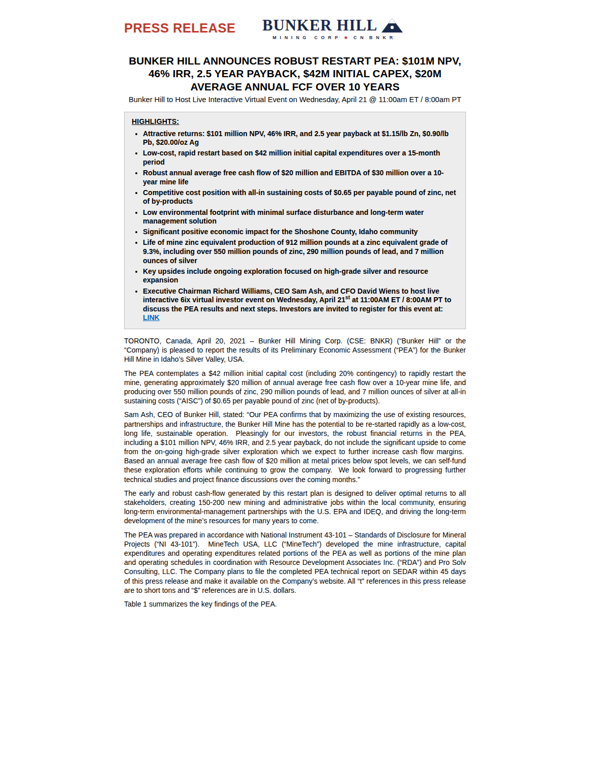PRESS RELEASE
BUNKER HILL
M I N I N G C O R P ★ C N B N K R
BUNKER HILL ANNOUNCES ROBUST RESTART PEA: $101M NPV, 46% IRR, 2.5 YEAR PAYBACK, $42M INITIAL CAPEX, $20M AVERAGE ANNUAL FCF OVER 10 YEARS
Bunker Hill to Host Live Interactive Virtual Event on Wednesday, April 21 @ 11:00am ET / 8:00am PT
HIGHLIGHTS:
Attractive returns: $101 million NPV, 46% IRR, and 2.5 year payback at $1.15/lb Zn, $0.90/lb Pb, $20.00/oz Ag
Low-cost, rapid restart based on $42 million initial capital expenditures over a 15-month period
Robust annual average free cash flow of $20 million and EBITDA of $30 million over a 10-year mine life
Competitive cost position with all-in sustaining costs of $0.65 per payable pound of zinc, net of by-products
Low environmental footprint with minimal surface disturbance and long-term water management solution
Significant positive economic impact for the Shoshone County, Idaho community
Life of mine zinc equivalent production of 912 million pounds at a zinc equivalent grade of 9.3%, including over 550 million pounds of zinc, 290 million pounds of lead, and 7 million ounces of silver
Key upsides include ongoing exploration focused on high-grade silver and resource expansion
Executive Chairman Richard Williams, CEO Sam Ash, and CFO David Wiens to host live interactive 6ix virtual investor event on Wednesday, April 21st at 11:00AM ET / 8:00AM PT to discuss the PEA results and next steps. Investors are invited to register for this event at: LINK
TORONTO, Canada, April 20, 2021 – Bunker Hill Mining Corp. (CSE: BNKR) (“Bunker Hill” or the “Company) is pleased to report the results of its Preliminary Economic Assessment (“PEA”) for the Bunker Hill Mine in Idaho’s Silver Valley, USA.
The PEA contemplates a $42 million initial capital cost (including 20% contingency) to rapidly restart the mine, generating approximately $20 million of annual average free cash flow over a 10-year mine life, and producing over 550 million pounds of zinc, 290 million pounds of lead, and 7 million ounces of silver at all-in sustaining costs (“AISC”) of $0.65 per payable pound of zinc (net of by-products).
Sam Ash, CEO of Bunker Hill, stated: “Our PEA confirms that by maximizing the use of existing resources, partnerships and infrastructure, the Bunker Hill Mine has the potential to be re-started rapidly as a low-cost, long life, sustainable operation. Pleasingly for our investors, the robust financial returns in the PEA, including a $101 million NPV, 46% IRR, and 2.5 year payback, do not include the significant upside to come from the on-going high-grade silver exploration which we expect to further increase cash flow margins. Based an annual average free cash flow of $20 million at metal prices below spot levels, we can self-fund these exploration efforts while continuing to grow the company. We look forward to progressing further technical studies and project finance discussions over the coming months.”
The early and robust cash-flow generated by this restart plan is designed to deliver optimal returns to all stakeholders, creating 150-200 new mining and administrative jobs within the local community, ensuring long-term environmental-management partnerships with the U.S. EPA and IDEQ, and driving the long-term development of the mine’s resources for many years to come.
The PEA was prepared in accordance with National Instrument 43-101 – Standards of Disclosure for Mineral Projects (“NI 43-101”). MineTech USA, LLC (“MineTech”) developed the mine infrastructure, capital expenditures and operating expenditures related portions of the PEA as well as portions of the mine plan and operating schedules in coordination with Resource Development Associates Inc. (“RDA”) and Pro Solv Consulting, LLC. The Company plans to file the completed PEA technical report on SEDAR within 45 days of this press release and make it available on the Company’s website. All “t” references in this press release are to short tons and “$” references are in U.S. dollars.
Table 1 summarizes the key findings of the PEA.